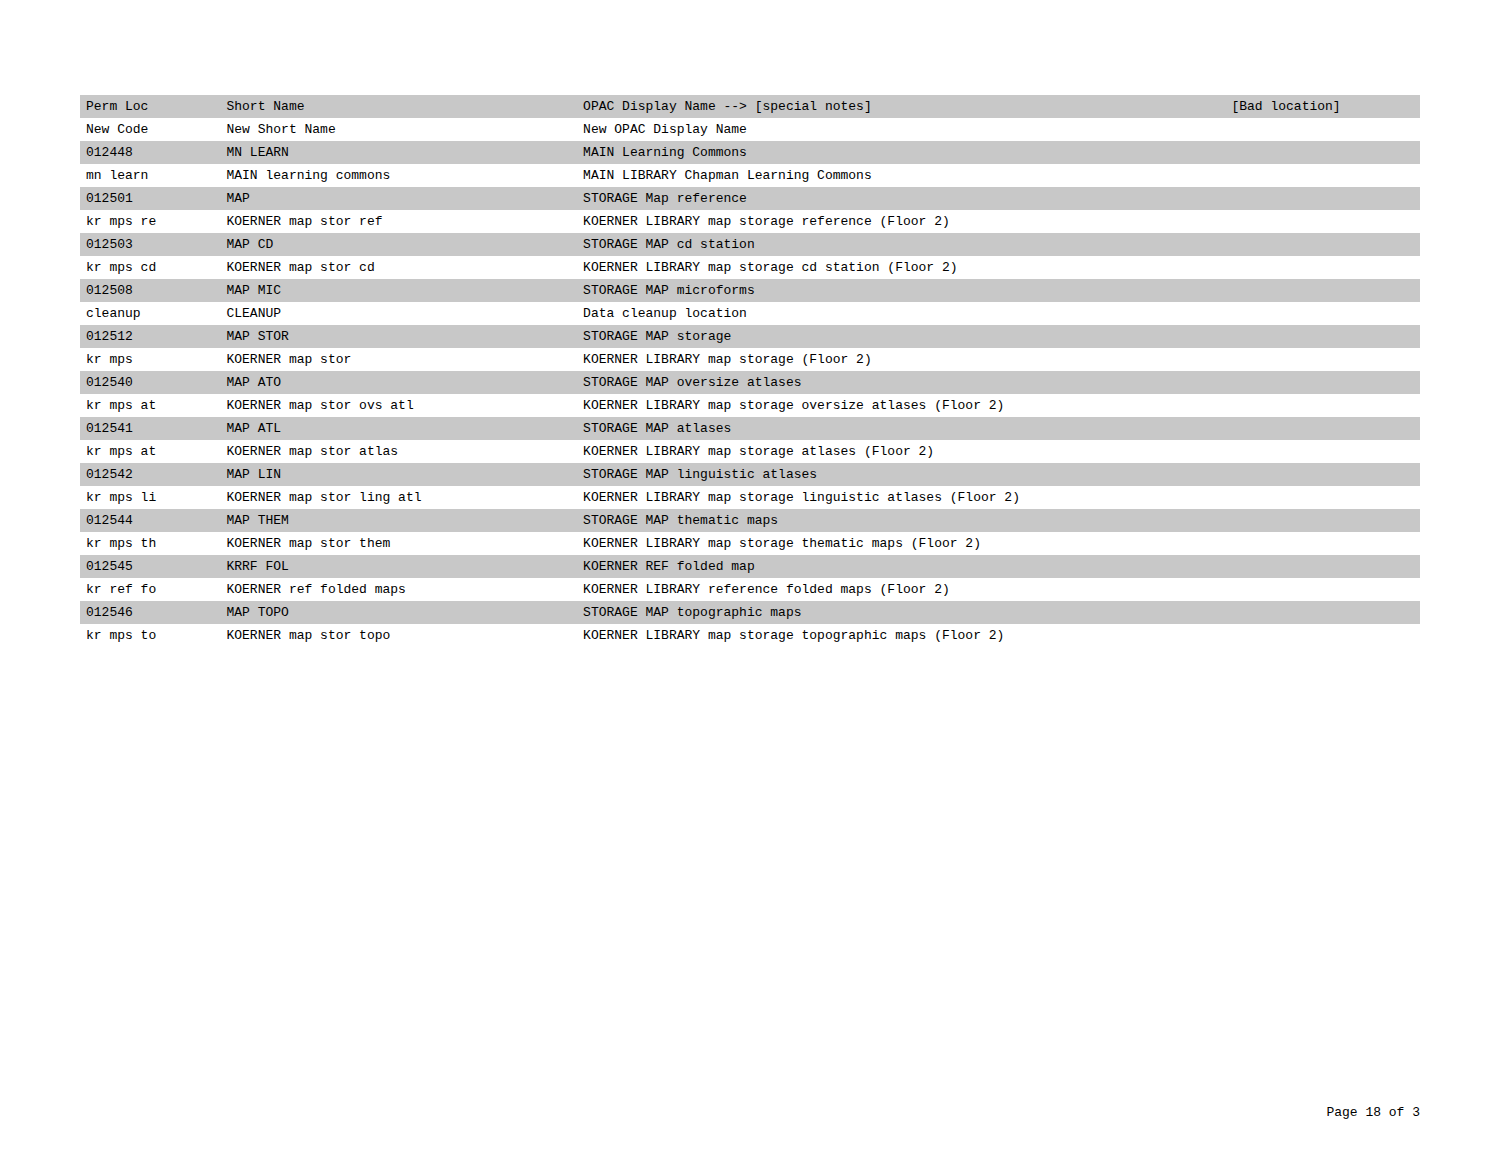| Perm Loc | Short Name | OPAC Display Name --> [special notes] | [Bad location] |
| New Code | New Short Name | New OPAC Display Name | |
| 012448 | MN LEARN | MAIN Learning Commons | |
| mn learn | MAIN learning commons | MAIN LIBRARY Chapman Learning Commons | |
| 012501 | MAP | STORAGE Map reference | |
| kr mps re | KOERNER map stor ref | KOERNER LIBRARY map storage reference (Floor 2) | |
| 012503 | MAP CD | STORAGE MAP cd station | |
| kr mps cd | KOERNER map stor cd | KOERNER LIBRARY map storage cd station (Floor 2) | |
| 012508 | MAP MIC | STORAGE MAP microforms | |
| cleanup | CLEANUP | Data cleanup location | |
| 012512 | MAP STOR | STORAGE MAP storage | |
| kr mps | KOERNER map stor | KOERNER LIBRARY map storage (Floor 2) | |
| 012540 | MAP ATO | STORAGE MAP oversize atlases | |
| kr mps at | KOERNER map stor ovs atl | KOERNER LIBRARY map storage oversize atlases (Floor 2) | |
| 012541 | MAP ATL | STORAGE MAP atlases | |
| kr mps at | KOERNER map stor atlas | KOERNER LIBRARY map storage atlases (Floor 2) | |
| 012542 | MAP LIN | STORAGE MAP linguistic atlases | |
| kr mps li | KOERNER map stor ling atl | KOERNER LIBRARY map storage linguistic atlases (Floor 2) | |
| 012544 | MAP THEM | STORAGE MAP thematic maps | |
| kr mps th | KOERNER map stor them | KOERNER LIBRARY map storage thematic maps (Floor 2) | |
| 012545 | KRRF FOL | KOERNER REF folded map | |
| kr ref fo | KOERNER ref folded maps | KOERNER LIBRARY reference folded maps (Floor 2) | |
| 012546 | MAP TOPO | STORAGE MAP topographic maps | |
| kr mps to | KOERNER map stor topo | KOERNER LIBRARY map storage topographic maps (Floor 2) | |
Page 18 of 3